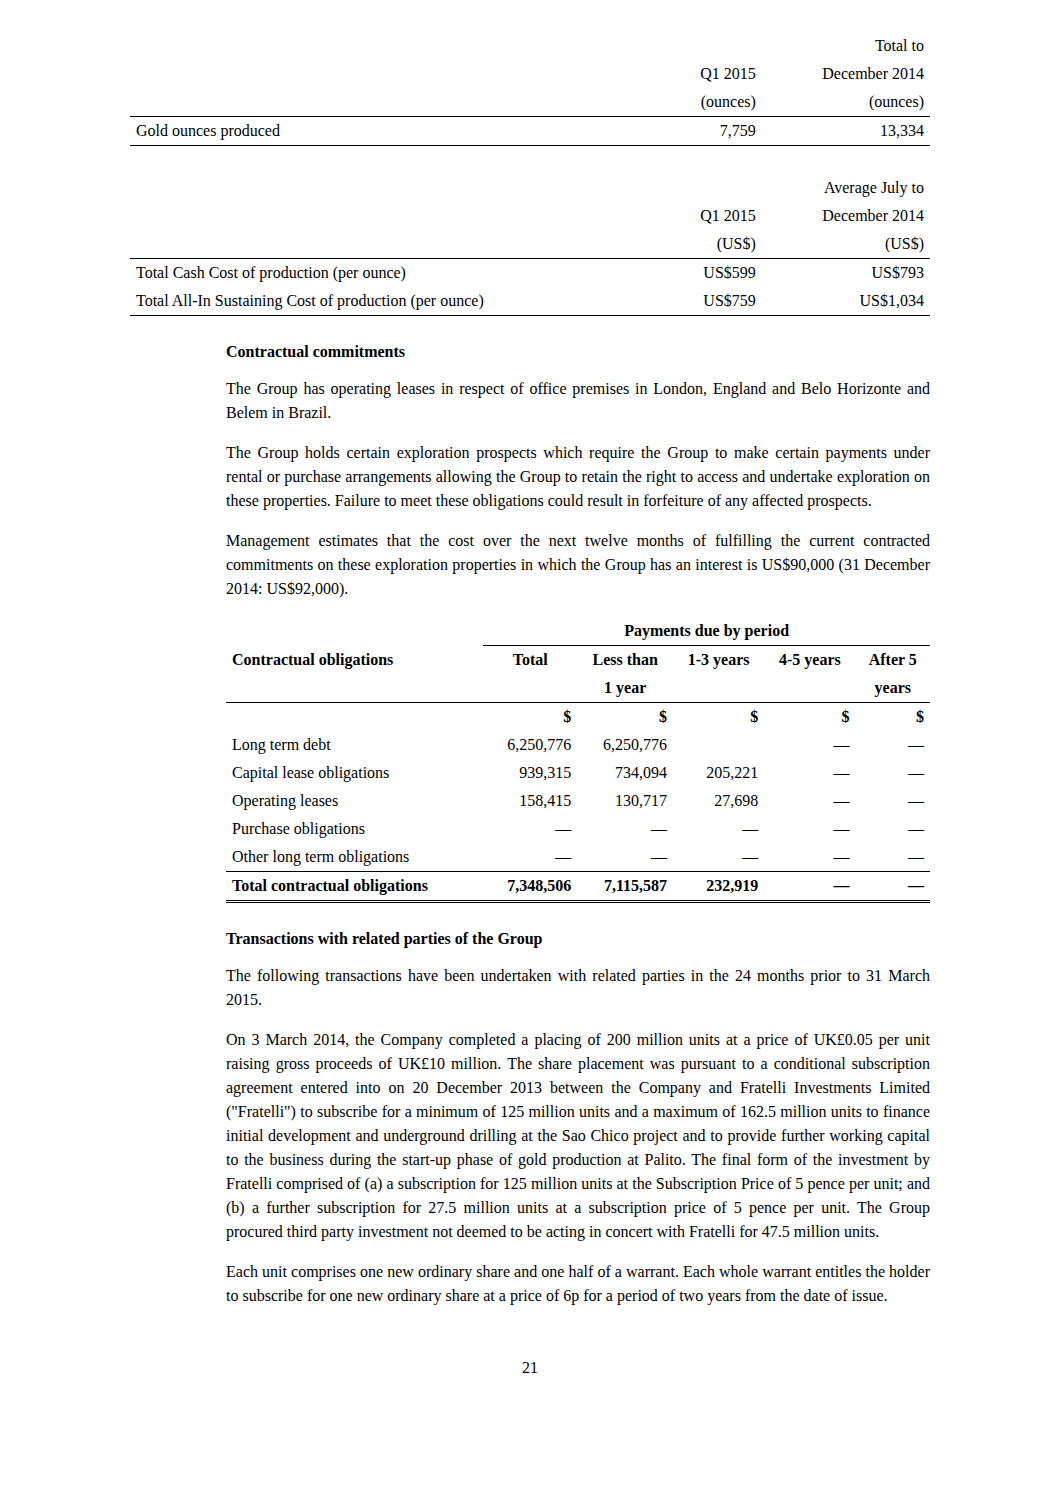| | | Total to |
| | Q1 2015 | December 2014 |
| | (ounces) | (ounces) |
| Gold ounces produced | 7,759 | 13,334 |
| | | Average July to |
| | Q1 2015 | December 2014 |
| | (US$) | (US$) |
| Total Cash Cost of production (per ounce) | US$599 | US$793 |
| Total All-In Sustaining Cost of production (per ounce) | US$759 | US$1,034 |
Contractual commitments
The Group has operating leases in respect of office premises in London, England and Belo Horizonte and Belem in Brazil.
The Group holds certain exploration prospects which require the Group to make certain payments under rental or purchase arrangements allowing the Group to retain the right to access and undertake exploration on these properties. Failure to meet these obligations could result in forfeiture of any affected prospects.
Management estimates that the cost over the next twelve months of fulfilling the current contracted commitments on these exploration properties in which the Group has an interest is US$90,000 (31 December 2014: US$92,000).
| | Payments due by period |
| --- | --- |
| Contractual obligations | Total | Less than | 1-3 years | 4-5 years | After 5 |
| | | 1 year | | | years |
| | $ | $ | $ | $ | $ |
| Long term debt | 6,250,776 | 6,250,776 | | — | — |
| Capital lease obligations | 939,315 | 734,094 | 205,221 | — | — |
| Operating leases | 158,415 | 130,717 | 27,698 | — | — |
| Purchase obligations | — | — | — | — | — |
| Other long term obligations | — | — | — | — | — |
| Total contractual obligations | 7,348,506 | 7,115,587 | 232,919 | — | — |
Transactions with related parties of the Group
The following transactions have been undertaken with related parties in the 24 months prior to 31 March 2015.
On 3 March 2014, the Company completed a placing of 200 million units at a price of UK£0.05 per unit raising gross proceeds of UK£10 million. The share placement was pursuant to a conditional subscription agreement entered into on 20 December 2013 between the Company and Fratelli Investments Limited ("Fratelli") to subscribe for a minimum of 125 million units and a maximum of 162.5 million units to finance initial development and underground drilling at the Sao Chico project and to provide further working capital to the business during the start-up phase of gold production at Palito. The final form of the investment by Fratelli comprised of (a) a subscription for 125 million units at the Subscription Price of 5 pence per unit; and (b) a further subscription for 27.5 million units at a subscription price of 5 pence per unit. The Group procured third party investment not deemed to be acting in concert with Fratelli for 47.5 million units.
Each unit comprises one new ordinary share and one half of a warrant. Each whole warrant entitles the holder to subscribe for one new ordinary share at a price of 6p for a period of two years from the date of issue.
21